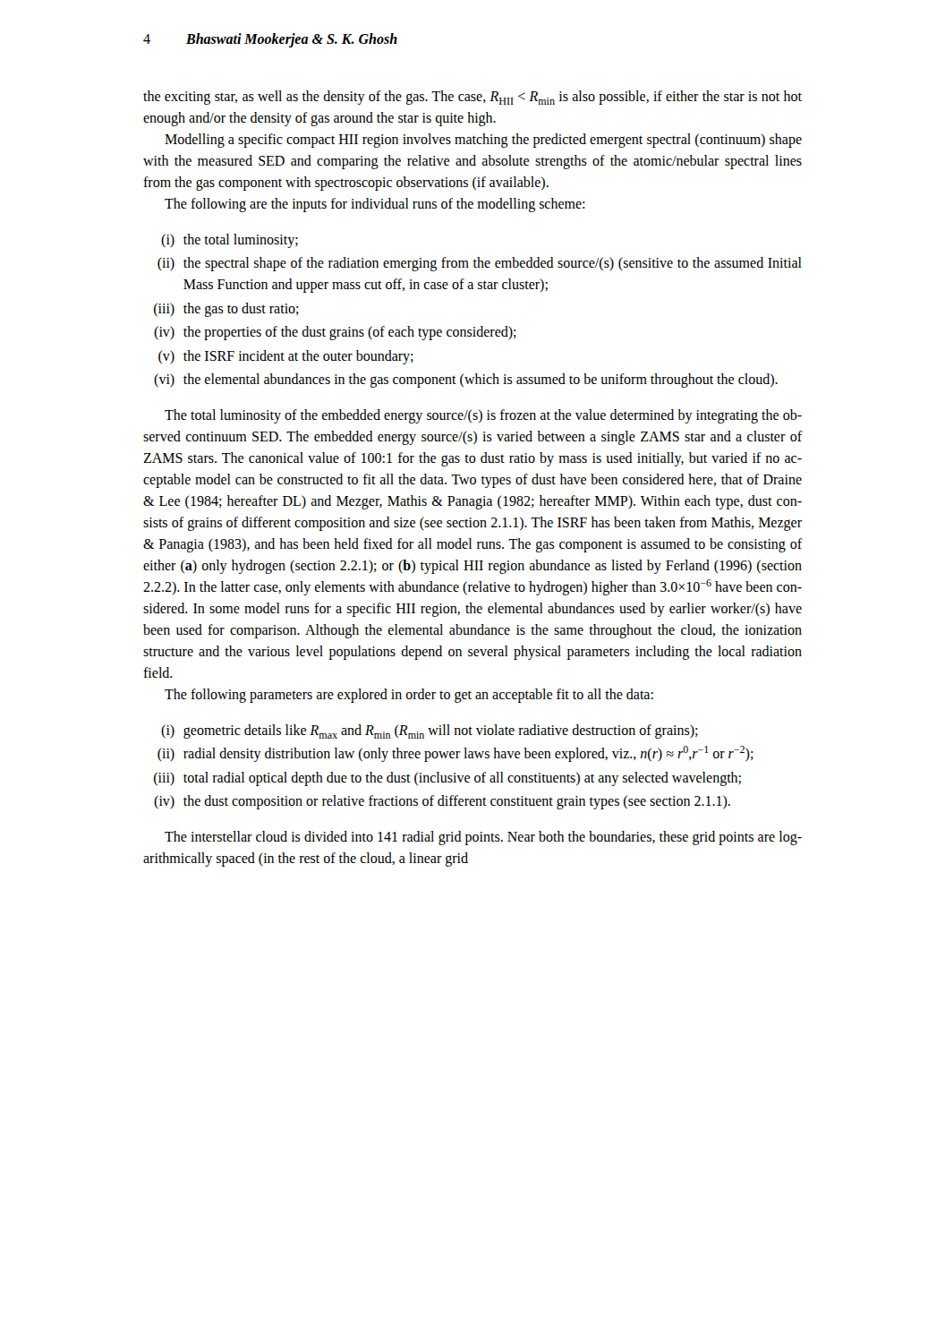4 Bhaswati Mookerjea & S. K. Ghosh
the exciting star, as well as the density of the gas. The case, RHII < Rmin is also possible, if either the star is not hot enough and/or the density of gas around the star is quite high.
Modelling a specific compact HII region involves matching the predicted emergent spectral (continuum) shape with the measured SED and comparing the relative and absolute strengths of the atomic/nebular spectral lines from the gas component with spectroscopic observations (if available).
The following are the inputs for individual runs of the modelling scheme:
(i) the total luminosity;
(ii) the spectral shape of the radiation emerging from the embedded source/(s) (sensitive to the assumed Initial Mass Function and upper mass cut off, in case of a star cluster);
(iii) the gas to dust ratio;
(iv) the properties of the dust grains (of each type considered);
(v) the ISRF incident at the outer boundary;
(vi) the elemental abundances in the gas component (which is assumed to be uniform throughout the cloud).
The total luminosity of the embedded energy source/(s) is frozen at the value determined by integrating the observed continuum SED. The embedded energy source/(s) is varied between a single ZAMS star and a cluster of ZAMS stars. The canonical value of 100:1 for the gas to dust ratio by mass is used initially, but varied if no acceptable model can be constructed to fit all the data. Two types of dust have been considered here, that of Draine & Lee (1984; hereafter DL) and Mezger, Mathis & Panagia (1982; hereafter MMP). Within each type, dust consists of grains of different composition and size (see section 2.1.1). The ISRF has been taken from Mathis, Mezger & Panagia (1983), and has been held fixed for all model runs. The gas component is assumed to be consisting of either (a) only hydrogen (section 2.2.1); or (b) typical HII region abundance as listed by Ferland (1996) (section 2.2.2). In the latter case, only elements with abundance (relative to hydrogen) higher than 3.0×10−6 have been considered. In some model runs for a specific HII region, the elemental abundances used by earlier worker/(s) have been used for comparison. Although the elemental abundance is the same throughout the cloud, the ionization structure and the various level populations depend on several physical parameters including the local radiation field.
The following parameters are explored in order to get an acceptable fit to all the data:
(i) geometric details like Rmax and Rmin (Rmin will not violate radiative destruction of grains);
(ii) radial density distribution law (only three power laws have been explored, viz., n(r) ≈ r0,r−1 or r−2);
(iii) total radial optical depth due to the dust (inclusive of all constituents) at any selected wavelength;
(iv) the dust composition or relative fractions of different constituent grain types (see section 2.1.1).
The interstellar cloud is divided into 141 radial grid points. Near both the boundaries, these grid points are logarithmically spaced (in the rest of the cloud, a linear grid